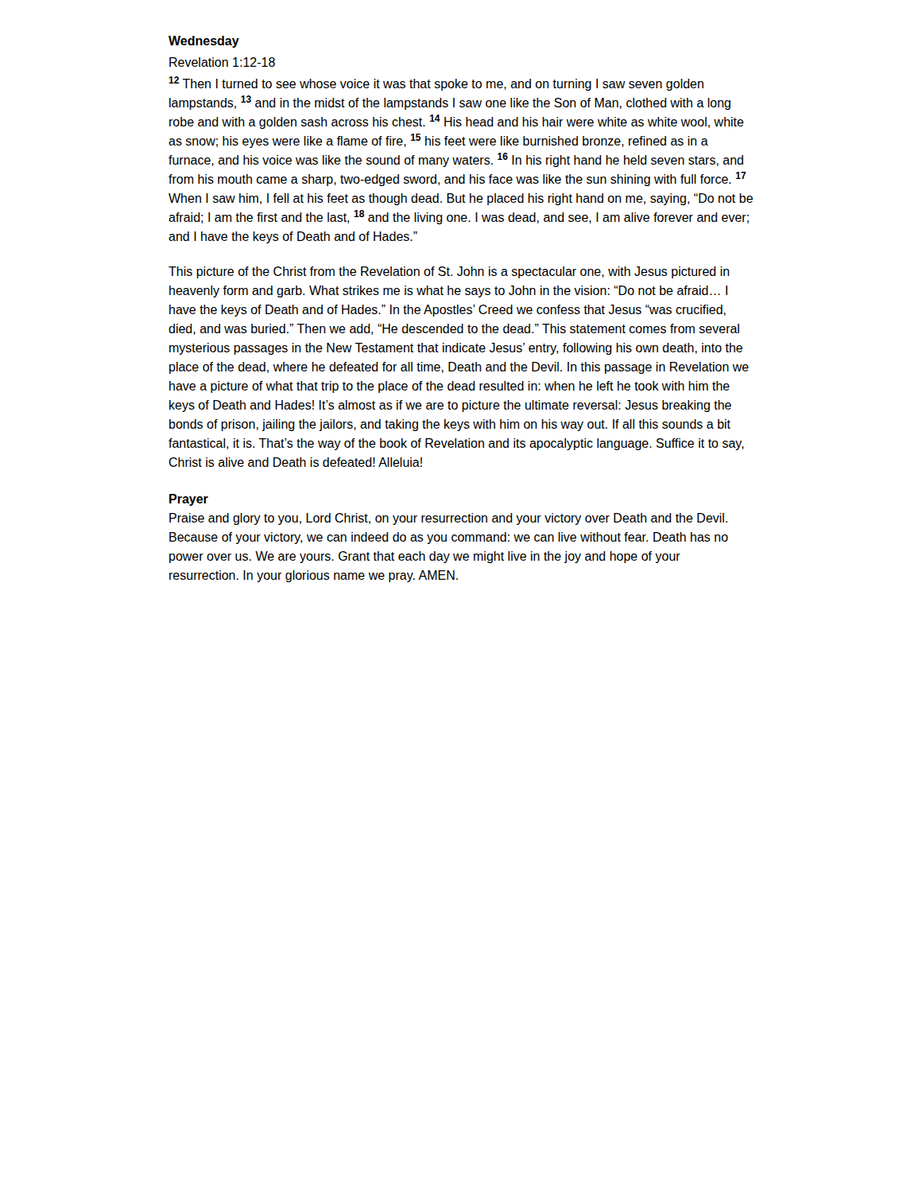Wednesday
Revelation 1:12-18
12 Then I turned to see whose voice it was that spoke to me, and on turning I saw seven golden lampstands, 13 and in the midst of the lampstands I saw one like the Son of Man, clothed with a long robe and with a golden sash across his chest. 14 His head and his hair were white as white wool, white as snow; his eyes were like a flame of fire, 15 his feet were like burnished bronze, refined as in a furnace, and his voice was like the sound of many waters. 16 In his right hand he held seven stars, and from his mouth came a sharp, two-edged sword, and his face was like the sun shining with full force. 17 When I saw him, I fell at his feet as though dead. But he placed his right hand on me, saying, “Do not be afraid; I am the first and the last, 18 and the living one. I was dead, and see, I am alive forever and ever; and I have the keys of Death and of Hades.”
This picture of the Christ from the Revelation of St. John is a spectacular one, with Jesus pictured in heavenly form and garb. What strikes me is what he says to John in the vision: “Do not be afraid… I have the keys of Death and of Hades.” In the Apostles’ Creed we confess that Jesus “was crucified, died, and was buried.” Then we add, “He descended to the dead.” This statement comes from several mysterious passages in the New Testament that indicate Jesus’ entry, following his own death, into the place of the dead, where he defeated for all time, Death and the Devil. In this passage in Revelation we have a picture of what that trip to the place of the dead resulted in: when he left he took with him the keys of Death and Hades! It’s almost as if we are to picture the ultimate reversal: Jesus breaking the bonds of prison, jailing the jailors, and taking the keys with him on his way out. If all this sounds a bit fantastical, it is. That’s the way of the book of Revelation and its apocalyptic language. Suffice it to say, Christ is alive and Death is defeated! Alleluia!
Prayer
Praise and glory to you, Lord Christ, on your resurrection and your victory over Death and the Devil. Because of your victory, we can indeed do as you command: we can live without fear. Death has no power over us. We are yours. Grant that each day we might live in the joy and hope of your resurrection. In your glorious name we pray. AMEN.